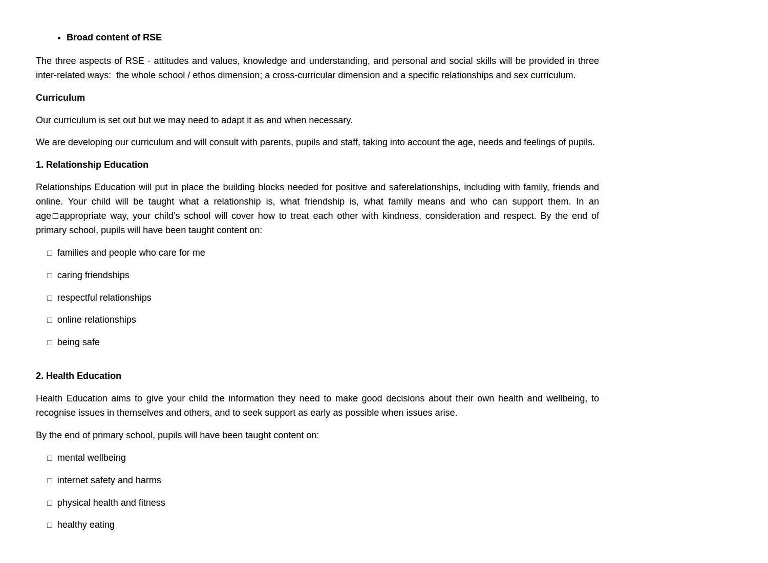Broad content of RSE
The three aspects of RSE - attitudes and values, knowledge and understanding, and personal and social skills will be provided in three inter-related ways: the whole school / ethos dimension; a cross-curricular dimension and a specific relationships and sex curriculum.
Curriculum
Our curriculum is set out but we may need to adapt it as and when necessary.
We are developing our curriculum and will consult with parents, pupils and staff, taking into account the age, needs and feelings of pupils.
1. Relationship Education
Relationships Education will put in place the building blocks needed for positive and saferelationships, including with family, friends and online. Your child will be taught what a relationship is, what friendship is, what family means and who can support them. In an age□appropriate way, your child’s school will cover how to treat each other with kindness, consideration and respect. By the end of primary school, pupils will have been taught content on:
families and people who care for me
caring friendships
respectful relationships
online relationships
being safe
2. Health Education
Health Education aims to give your child the information they need to make good decisions about their own health and wellbeing, to recognise issues in themselves and others, and to seek support as early as possible when issues arise.
By the end of primary school, pupils will have been taught content on:
mental wellbeing
internet safety and harms
physical health and fitness
healthy eating